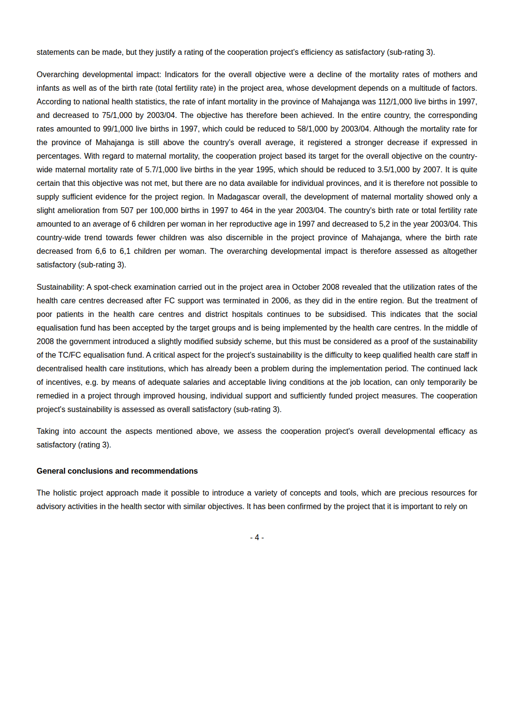statements can be made, but they justify a rating of the cooperation project's efficiency as satisfactory (sub-rating 3).
Overarching developmental impact: Indicators for the overall objective were a decline of the mortality rates of mothers and infants as well as of the birth rate (total fertility rate) in the project area, whose development depends on a multitude of factors. According to national health statistics, the rate of infant mortality in the province of Mahajanga was 112/1,000 live births in 1997, and decreased to 75/1,000 by 2003/04. The objective has therefore been achieved. In the entire country, the corresponding rates amounted to 99/1,000 live births in 1997, which could be reduced to 58/1,000 by 2003/04. Although the mortality rate for the province of Mahajanga is still above the country's overall average, it registered a stronger decrease if expressed in percentages. With regard to maternal mortality, the cooperation project based its target for the overall objective on the country-wide maternal mortality rate of 5.7/1,000 live births in the year 1995, which should be reduced to 3.5/1,000 by 2007. It is quite certain that this objective was not met, but there are no data available for individual provinces, and it is therefore not possible to supply sufficient evidence for the project region. In Madagascar overall, the development of maternal mortality showed only a slight amelioration from 507 per 100,000 births in 1997 to 464 in the year 2003/04. The country's birth rate or total fertility rate amounted to an average of 6 children per woman in her reproductive age in 1997 and decreased to 5,2 in the year 2003/04. This country-wide trend towards fewer children was also discernible in the project province of Mahajanga, where the birth rate decreased from 6,6 to 6,1 children per woman. The overarching developmental impact is therefore assessed as altogether satisfactory (sub-rating 3).
Sustainability: A spot-check examination carried out in the project area in October 2008 revealed that the utilization rates of the health care centres decreased after FC support was terminated in 2006, as they did in the entire region. But the treatment of poor patients in the health care centres and district hospitals continues to be subsidised. This indicates that the social equalisation fund has been accepted by the target groups and is being implemented by the health care centres. In the middle of 2008 the government introduced a slightly modified subsidy scheme, but this must be considered as a proof of the sustainability of the TC/FC equalisation fund. A critical aspect for the project's sustainability is the difficulty to keep qualified health care staff in decentralised health care institutions, which has already been a problem during the implementation period. The continued lack of incentives, e.g. by means of adequate salaries and acceptable living conditions at the job location, can only temporarily be remedied in a project through improved housing, individual support and sufficiently funded project measures. The cooperation project's sustainability is assessed as overall satisfactory (sub-rating 3).
Taking into account the aspects mentioned above, we assess the cooperation project's overall developmental efficacy as satisfactory (rating 3).
General conclusions and recommendations
The holistic project approach made it possible to introduce a variety of concepts and tools, which are precious resources for advisory activities in the health sector with similar objectives. It has been confirmed by the project that it is important to rely on
- 4 -